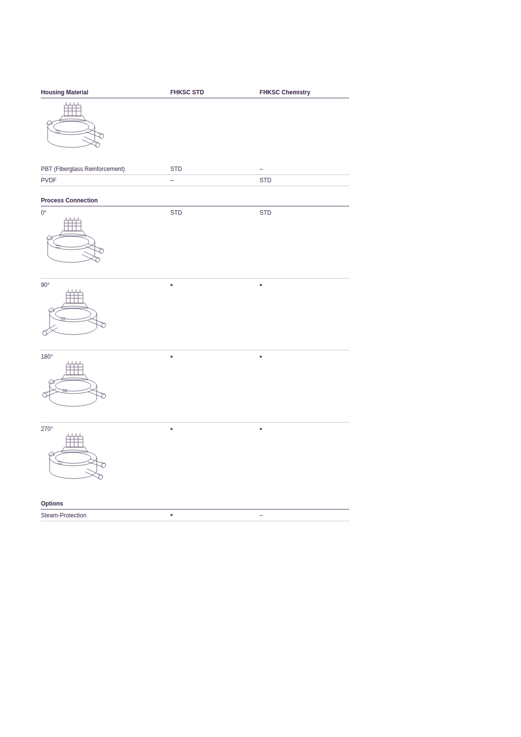| Housing Material | FHKSC STD | FHKSC Chemistry |
| PBT (Fiberglass Reinforcement) | STD | – |
| PVDF | – | STD |
| Process Connection | | |
| 0° | STD | STD |
| 90° | • | • |
| 180° | • | • |
| 270° | • | • |
| Options | | |
| Steam-Protection | • | – |